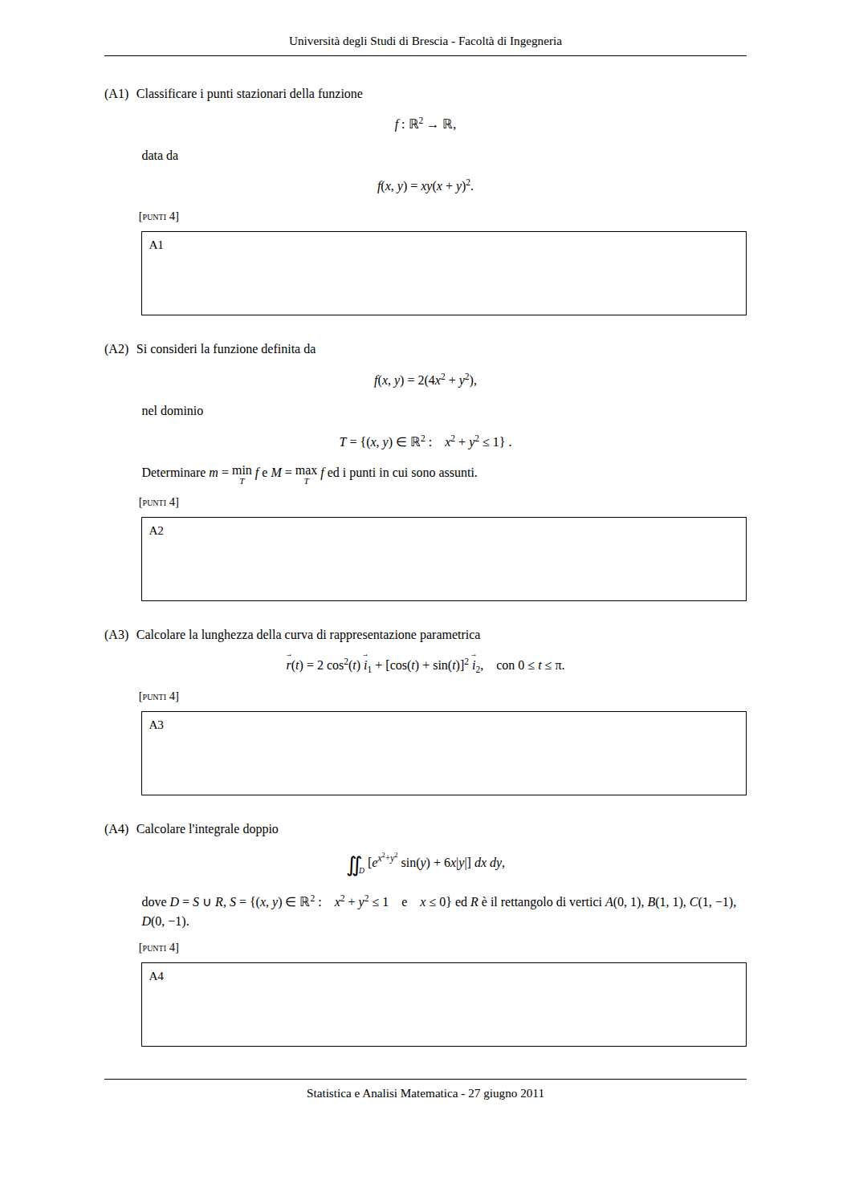Università degli Studi di Brescia - Facoltà di Ingegneria
(A1) Classificare i punti stazionari della funzione
f : ℝ2 → ℝ,
data da
f(x, y) = xy(x + y)2.
[punti 4]
A1
(A2) Si consideri la funzione definita da
f(x, y) = 2(4x2 + y2),
nel dominio
T = {(x, y) ∈ ℝ2 : x2 + y2 ≤ 1} .
Determinare m = min T f e M = max T f ed i punti in cui sono assunti.
[punti 4]
A2
(A3) Calcolare la lunghezza della curva di rappresentazione parametrica
r(t) = 2 cos2(t) i1 + [cos(t) + sin(t)]2 i2, con 0 ≤ t ≤ π.
[punti 4]
A3
(A4) Calcolare l'integrale doppio
∬D [ex2+y2 sin(y) + 6x|y|] dx dy,
dove D = S ∪ R, S = {(x, y) ∈ ℝ2 : x2 + y2 ≤ 1 e x ≤ 0} ed R è il rettangolo di vertici A(0, 1), B(1, 1), C(1, −1), D(0, −1).
[punti 4]
A4
Statistica e Analisi Matematica - 27 giugno 2011